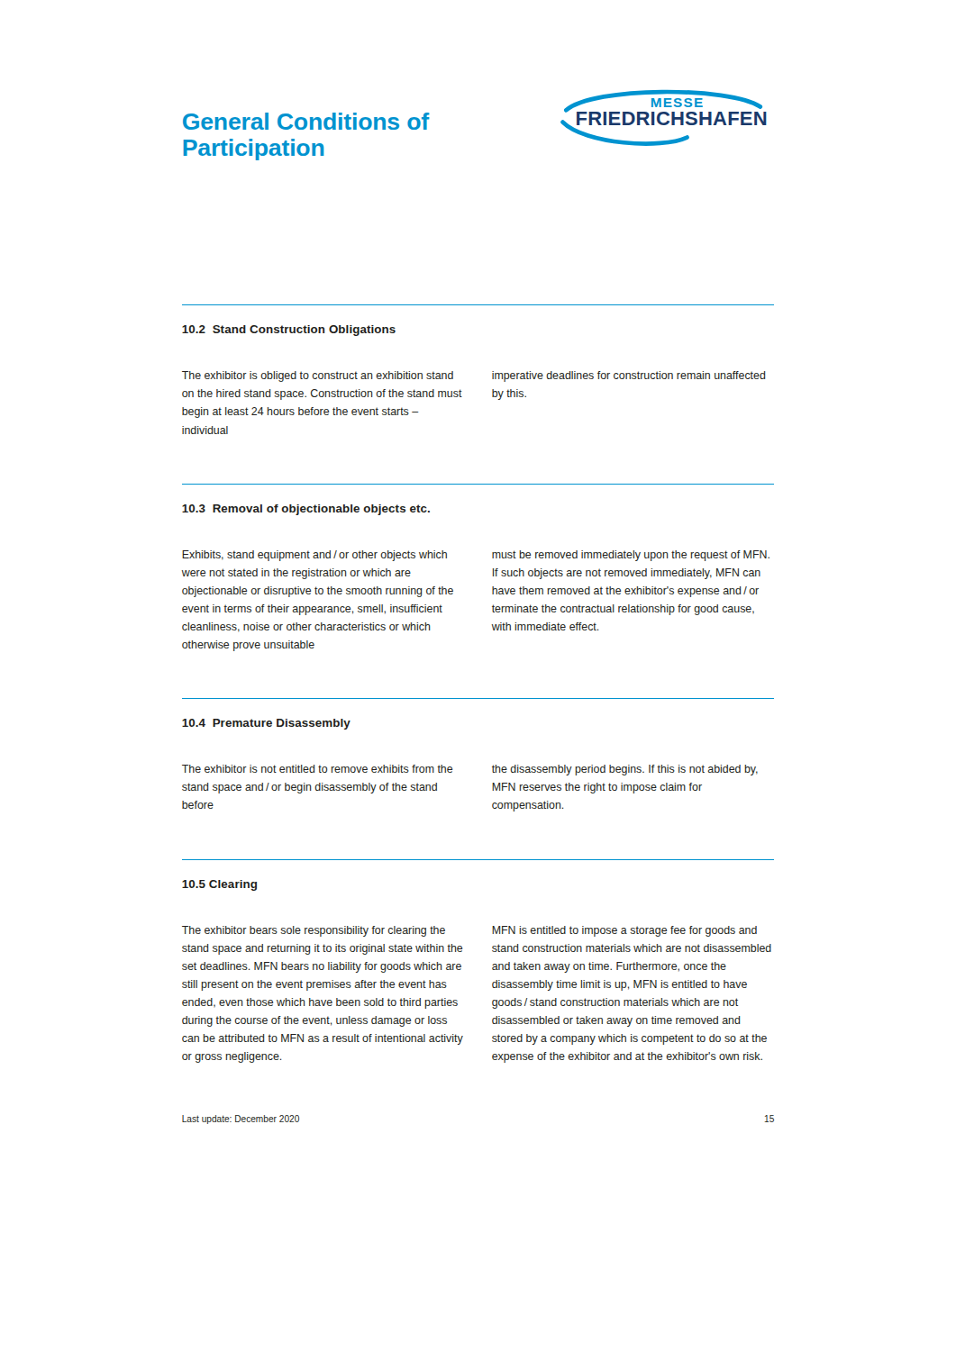General Conditions of Participation
MESSE FRIEDRICHSHAFEN
10.2 Stand Construction Obligations
The exhibitor is obliged to construct an exhibition stand on the hired stand space. Construction of the stand must begin at least 24 hours before the event starts – individual
imperative deadlines for construction remain unaffected by this.
10.3 Removal of objectionable objects etc.
Exhibits, stand equipment and / or other objects which were not stated in the registration or which are objectionable or disruptive to the smooth running of the event in terms of their appearance, smell, insufficient cleanliness, noise or other characteristics or which otherwise prove unsuitable
must be removed immediately upon the request of MFN. If such objects are not removed immediately, MFN can have them removed at the exhibitor's expense and / or terminate the contractual relationship for good cause, with immediate effect.
10.4 Premature Disassembly
The exhibitor is not entitled to remove exhibits from the stand space and / or begin disassembly of the stand before
the disassembly period begins. If this is not abided by, MFN reserves the right to impose claim for compensation.
10.5 Clearing
The exhibitor bears sole responsibility for clearing the stand space and returning it to its original state within the set deadlines. MFN bears no liability for goods which are still present on the event premises after the event has ended, even those which have been sold to third parties during the course of the event, unless damage or loss can be attributed to MFN as a result of intentional activity or gross negligence.
MFN is entitled to impose a storage fee for goods and stand construction materials which are not disassembled and taken away on time. Furthermore, once the disassembly time limit is up, MFN is entitled to have goods / stand construction materials which are not disassembled or taken away on time removed and stored by a company which is competent to do so at the expense of the exhibitor and at the exhibitor's own risk.
Last update: December 2020 15